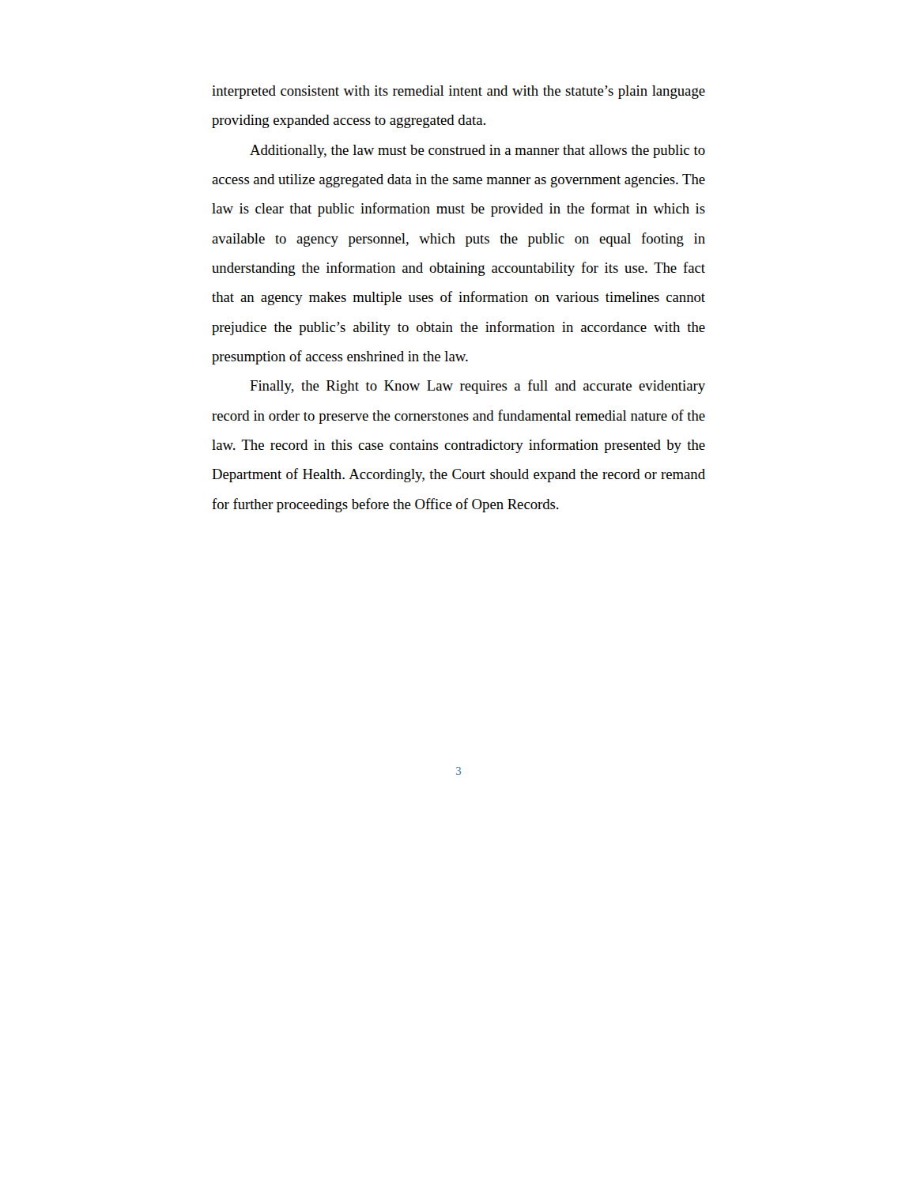interpreted consistent with its remedial intent and with the statute’s plain language providing expanded access to aggregated data.
Additionally, the law must be construed in a manner that allows the public to access and utilize aggregated data in the same manner as government agencies. The law is clear that public information must be provided in the format in which is available to agency personnel, which puts the public on equal footing in understanding the information and obtaining accountability for its use. The fact that an agency makes multiple uses of information on various timelines cannot prejudice the public’s ability to obtain the information in accordance with the presumption of access enshrined in the law.
Finally, the Right to Know Law requires a full and accurate evidentiary record in order to preserve the cornerstones and fundamental remedial nature of the law. The record in this case contains contradictory information presented by the Department of Health. Accordingly, the Court should expand the record or remand for further proceedings before the Office of Open Records.
3